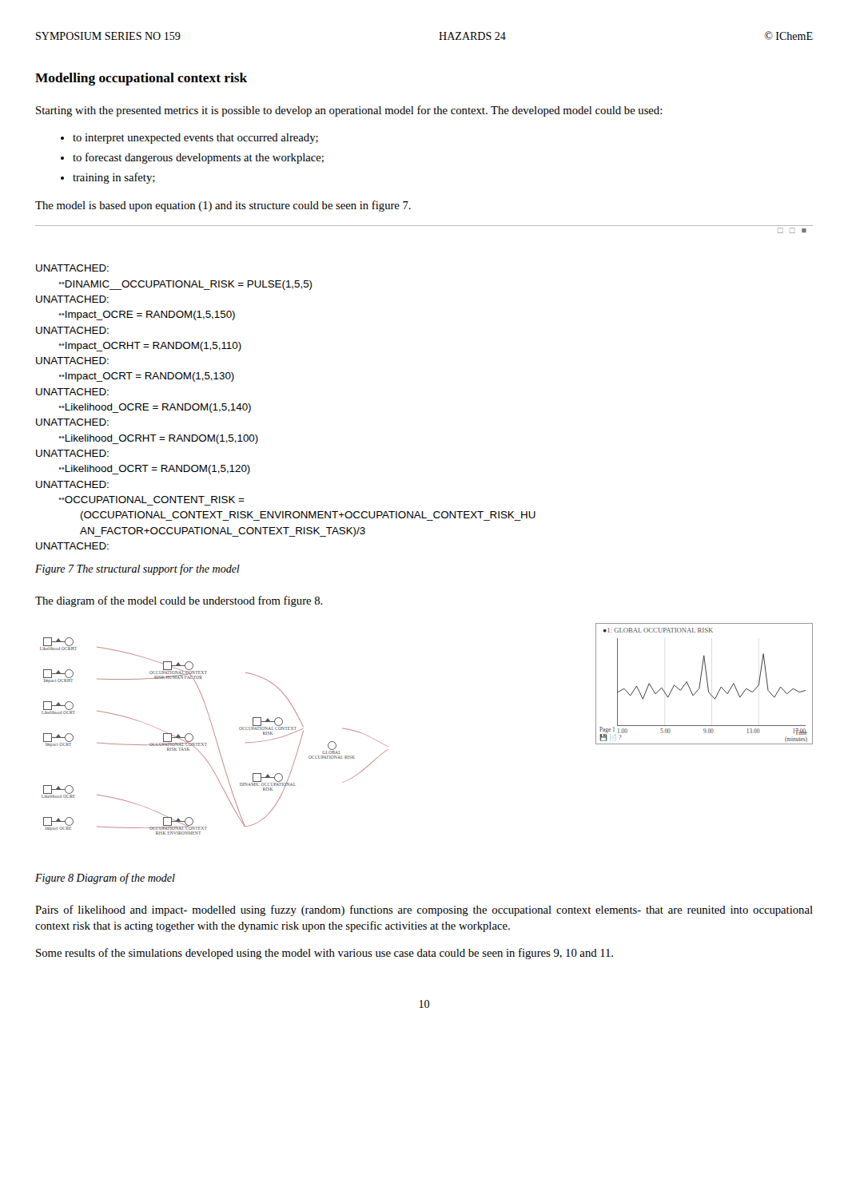SYMPOSIUM SERIES NO 159
HAZARDS 24
© IChemE
Modelling occupational context risk
Starting with the presented metrics it is possible to develop an operational model for the context. The developed model could be used:
to interpret unexpected events that occurred already;
to forecast dangerous developments at the workplace;
training in safety;
The model is based upon equation (1) and its structure could be seen in figure 7.
□ □ ■ UNATTACHED: DINAMIC__OCCUPATIONAL_RISK = PULSE(1,5,5) UNATTACHED: Impact_OCRE = RANDOM(1,5,150) UNATTACHED: Impact_OCRHT = RANDOM(1,5,110) UNATTACHED: Impact_OCRT = RANDOM(1,5,130) UNATTACHED: Likelihood_OCRE = RANDOM(1,5,140) UNATTACHED: Likelihood_OCRHT = RANDOM(1,5,100) UNATTACHED: Likelihood_OCRT = RANDOM(1,5,120) UNATTACHED: OCCUPATIONAL_CONTENT_RISK = (OCCUPATIONAL_CONTEXT_RISK_ENVIRONMENT+OCCUPATIONAL_CONTEXT_RISK_HU AN_FACTOR+OCCUPATIONAL_CONTEXT_RISK_TASK)/3 UNATTACHED:
Figure 7 The structural support for the model
The diagram of the model could be understood from figure 8.
Likelihood OCRHT
Impact OCRHT
Likelihood OCRT
Impact OCRT
Likelihood OCRE
Impact OCRE
OCCUPATIONAL CONTEXT
RISK HUMAN FACTOR
OCCUPATIONAL CONTEXT RISK TASK
OCCUPATIONAL CONTEXT
RISK ENVIRONMENT
OCCUPATIONAL CONTEXT RISK
DINAMIC OCCUPATIONAL RISK
GLOBAL OCCUPATIONAL RISK
1: GLOBAL OCCUPATIONAL RISK
1.005.009.0013.0017.00
Page 1
💾 📄 ?
Time
(minutes)
Figure 8 Diagram of the model
Pairs of likelihood and impact- modelled using fuzzy (random) functions are composing the occupational context elements- that are reunited into occupational context risk that is acting together with the dynamic risk upon the specific activities at the workplace.
Some results of the simulations developed using the model with various use case data could be seen in figures 9, 10 and 11.
10